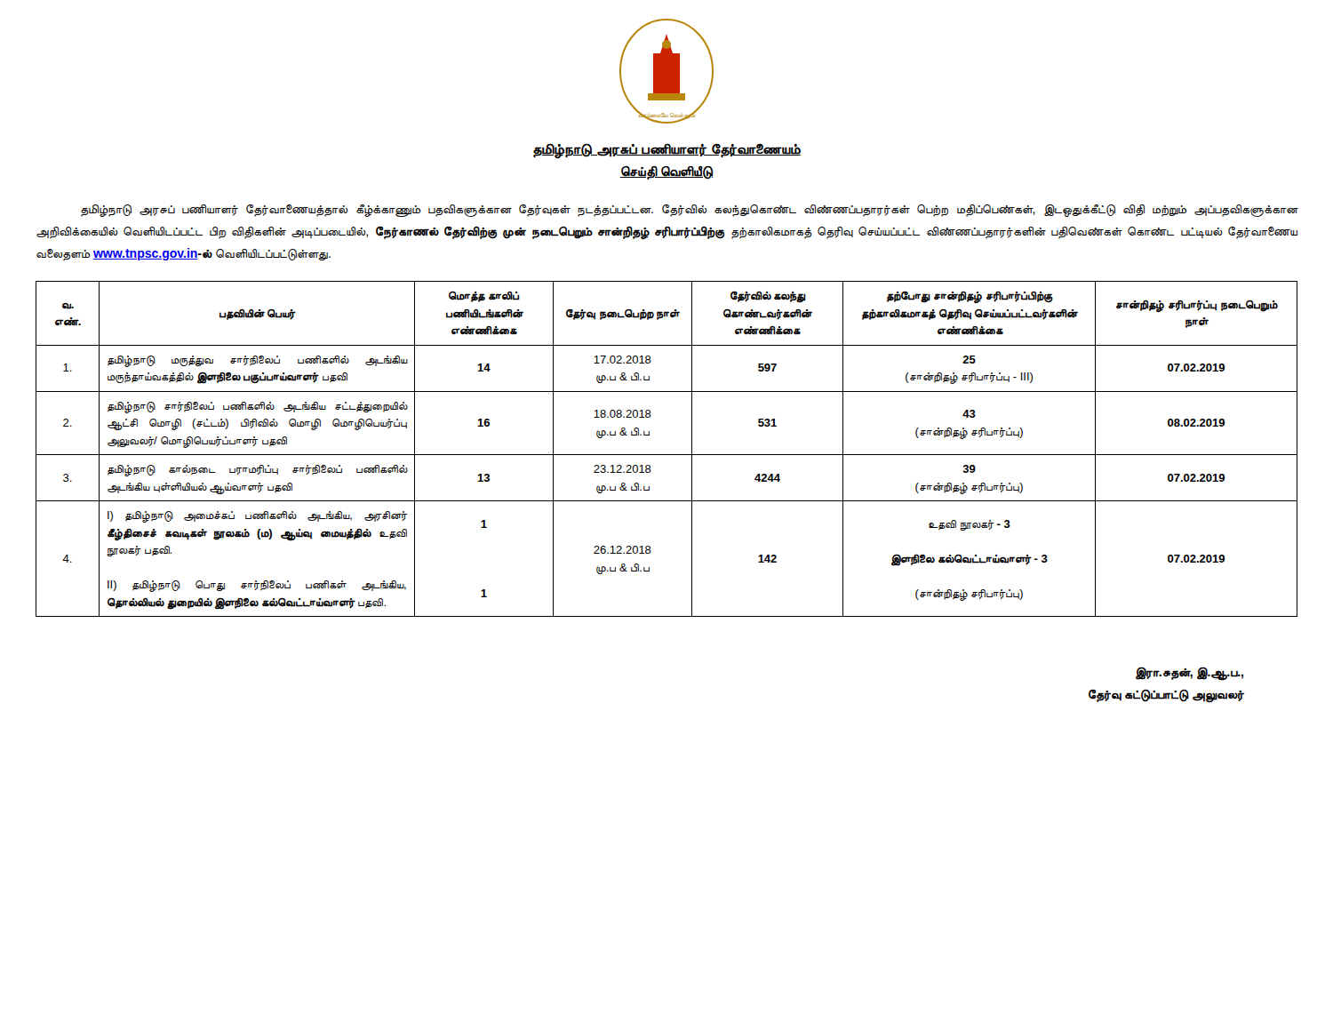தமிழ்நாடு அரசுப் பணியாளர் தேர்வாணையம்
செய்தி வெளியீடு
தமிழ்நாடு அரசுப் பணியாளர் தேர்வாணையத்தால் கீழ்க்காணும் பதவிகளுக்கான தேர்வுகள் நடத்தப்பட்டன. தேர்வில் கலந்துகொண்ட விண்ணப்பதாரர்கள் பெற்ற மதிப்பெண்கள், இடஒதுக்கீட்டு விதி மற்றும் அப்பதவிகளுக்கான அறிவிக்கையில் வெளியிடப்பட்ட பிற விதிகளின் அடிப்படையில், நேர்காணல் தேர்விற்கு முன் நடைபெறும் சான்றிதழ் சரிபார்ப்பிற்கு தற்காலிகமாகத் தெரிவு செய்யப்பட்ட விண்ணப்பதாரர்களின் பதிவெண்கள் கொண்ட பட்டியல் தேர்வாணைய வலைதளம் www.tnpsc.gov.in-ல் வெளியிடப்பட்டுள்ளது.
| வ. எண். | பதவியின் பெயர் | மொத்த காலிப் பணியிடங்களின் எண்ணிக்கை | தேர்வு நடைபெற்ற நாள் | தேர்வில் கலந்து கொண்டவர்களின் எண்ணிக்கை | தற்போது சான்றிதழ் சரிபார்ப்பிற்கு தற்காலிகமாகத் தெரிவு செய்யப்பட்டவர்களின் எண்ணிக்கை | சான்றிதழ் சரிபார்ப்பு நடைபெறும் நாள் |
| --- | --- | --- | --- | --- | --- | --- |
| 1. | தமிழ்நாடு மருத்துவ சார்நிலைப் பணிகளில் அடங்கிய மருந்தாய்வகத்தில் இளநிலை பகுப்பாய்வாளர் பதவி | 14 | 17.02.2018 மு.ப & பி.ப | 597 | 25 (சான்றிதழ் சரிபார்ப்பு - III) | 07.02.2019 |
| 2. | தமிழ்நாடு சார்நிலைப் பணிகளில் அடங்கிய சட்டத்துறையில் ஆட்சி மொழி (சட்டம்) பிரிவில் மொழி மொழிபெயர்ப்பு அலுவலர்/ மொழிபெயர்ப்பாளர் பதவி | 16 | 18.08.2018 மு.ப & பி.ப | 531 | 43 (சான்றிதழ் சரிபார்ப்பு) | 08.02.2019 |
| 3. | தமிழ்நாடு கால்நடை பராமரிப்பு சார்நிலைப் பணிகளில் அடங்கிய புள்ளியியல் ஆய்வாளர் பதவி | 13 | 23.12.2018 மு.ப & பி.ப | 4244 | 39 (சான்றிதழ் சரிபார்ப்பு) | 07.02.2019 |
| 4. | I) தமிழ்நாடு அமைச்சுப் பணிகளில் அடங்கிய, அரசினர் கீழ்திசைச் சுவடிகள் நூலகம் (ம) ஆய்வு மையத்தில் உதவி நூலகர் பதவி. II) தமிழ்நாடு பொது சார்நிலைப் பணிகள் அடங்கிய, தொல்லியல் துறையில் இளநிலை கல்வெட்டாய்வாளர் பதவி. | 1 1 | 26.12.2018 மு.ப & பி.ப | 142 | உதவி நூலகர் - 3 இளநிலை கல்வெட்டாய்வாளர் - 3 (சான்றிதழ் சரிபார்ப்பு) | 07.02.2019 |
இரா.சுதன், இ.ஆ.ப.,
தேர்வு கட்டுப்பாட்டு அலுவலர்